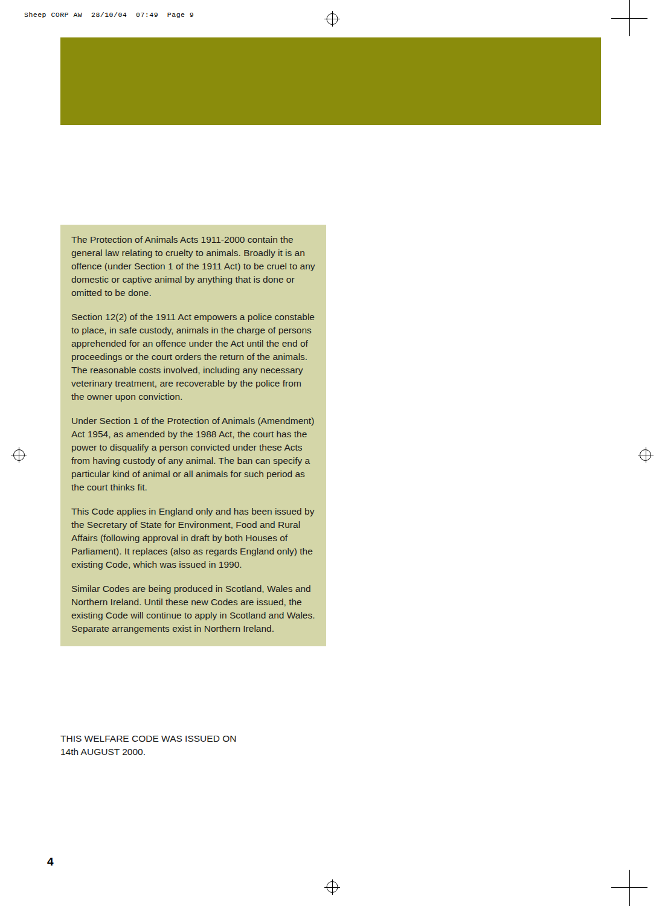Sheep CORP AW 28/10/04 07:49 Page 9
The Protection of Animals Acts 1911-2000 contain the general law relating to cruelty to animals. Broadly it is an offence (under Section 1 of the 1911 Act) to be cruel to any domestic or captive animal by anything that is done or omitted to be done.
Section 12(2) of the 1911 Act empowers a police constable to place, in safe custody, animals in the charge of persons apprehended for an offence under the Act until the end of proceedings or the court orders the return of the animals. The reasonable costs involved, including any necessary veterinary treatment, are recoverable by the police from the owner upon conviction.
Under Section 1 of the Protection of Animals (Amendment) Act 1954, as amended by the 1988 Act, the court has the power to disqualify a person convicted under these Acts from having custody of any animal. The ban can specify a particular kind of animal or all animals for such period as the court thinks fit.
This Code applies in England only and has been issued by the Secretary of State for Environment, Food and Rural Affairs (following approval in draft by both Houses of Parliament). It replaces (also as regards England only) the existing Code, which was issued in 1990.
Similar Codes are being produced in Scotland, Wales and Northern Ireland. Until these new Codes are issued, the existing Code will continue to apply in Scotland and Wales. Separate arrangements exist in Northern Ireland.
THIS WELFARE CODE WAS ISSUED ON
14th AUGUST 2000.
4